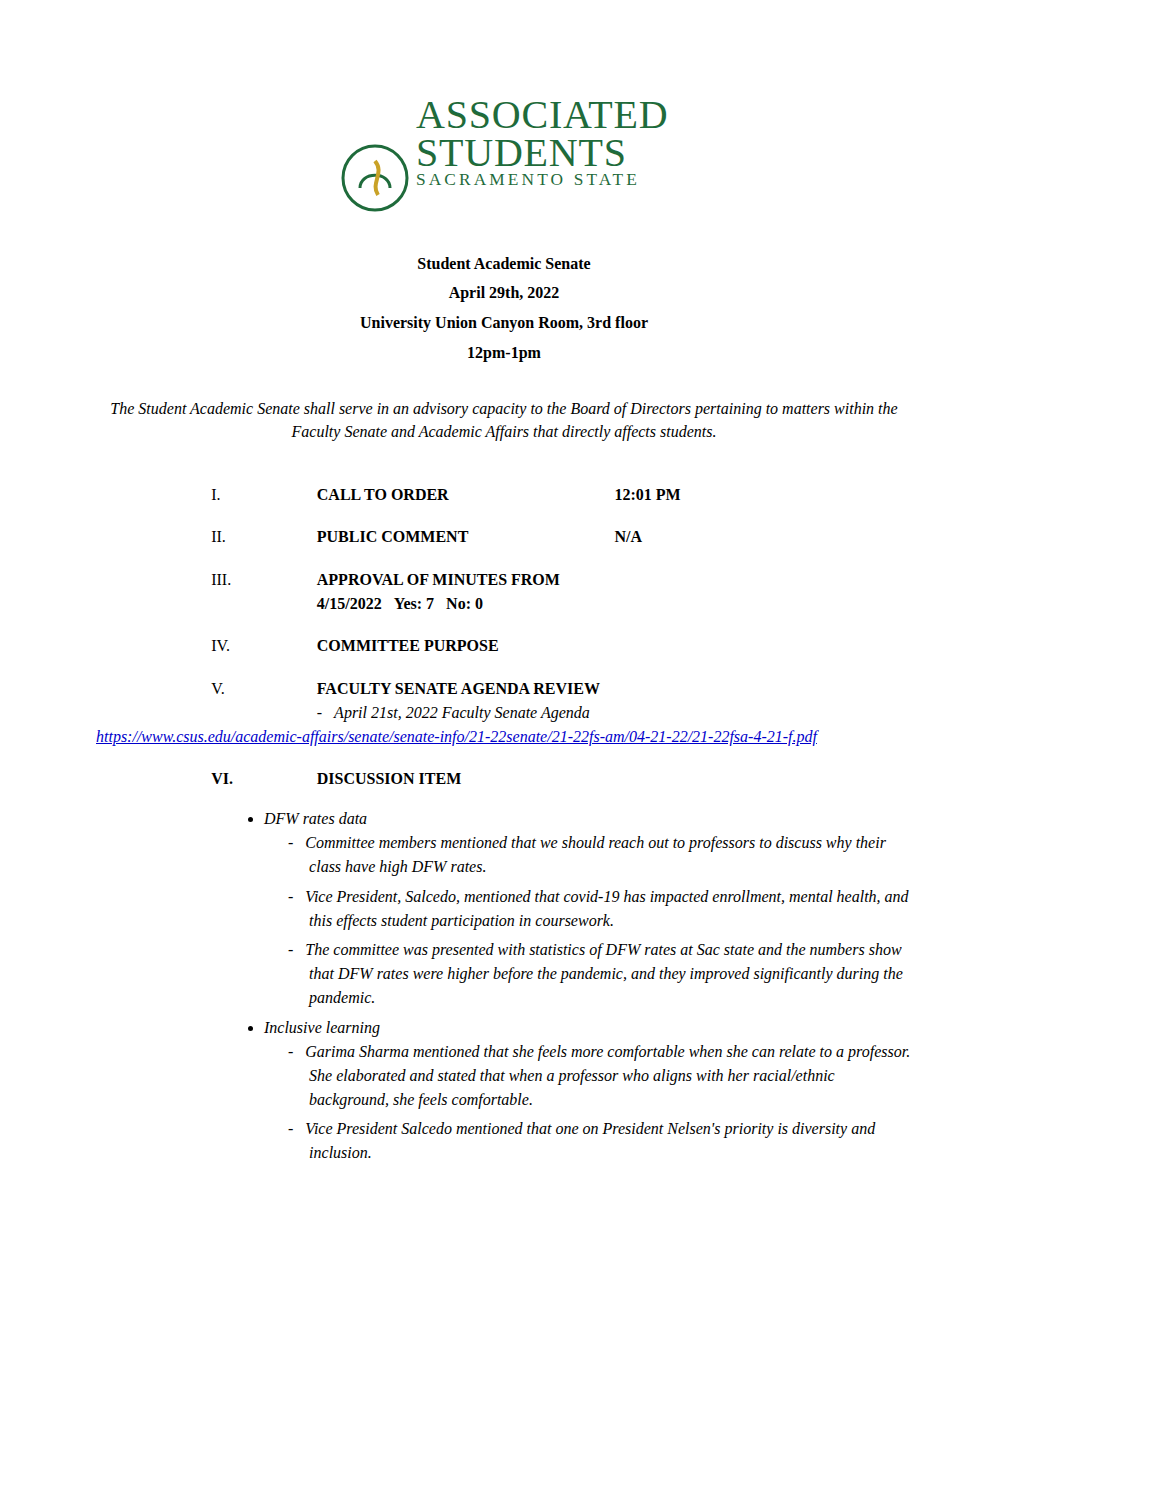ASSOCIATED
STUDENTS
SACRAMENTO STATE
Student Academic Senate
April 29th, 2022
University Union Canyon Room, 3rd floor
12pm-1pm
The Student Academic Senate shall serve in an advisory capacity to the Board of Directors pertaining to matters within the Faculty Senate and Academic Affairs that directly affects students.
I. CALL TO ORDER 12:01 PM
II. PUBLIC COMMENT N/A
III. APPROVAL OF MINUTES FROM 4/15/2022 Yes: 7 No: 0
IV. COMMITTEE PURPOSE
V. FACULTY SENATE AGENDA REVIEW
- April 21st, 2022 Faculty Senate Agenda
https://www.csus.edu/academic-affairs/senate/senate-info/21-22senate/21-22fs-am/04-21-22/21-22fsa-4-21-f.pdf
VI. DISCUSSION ITEM
DFW rates data
Committee members mentioned that we should reach out to professors to discuss why their class have high DFW rates.
Vice President, Salcedo, mentioned that covid-19 has impacted enrollment, mental health, and this effects student participation in coursework.
The committee was presented with statistics of DFW rates at Sac state and the numbers show that DFW rates were higher before the pandemic, and they improved significantly during the pandemic.
Inclusive learning
Garima Sharma mentioned that she feels more comfortable when she can relate to a professor. She elaborated and stated that when a professor who aligns with her racial/ethnic background, she feels comfortable.
Vice President Salcedo mentioned that one on President Nelsen's priority is diversity and inclusion.